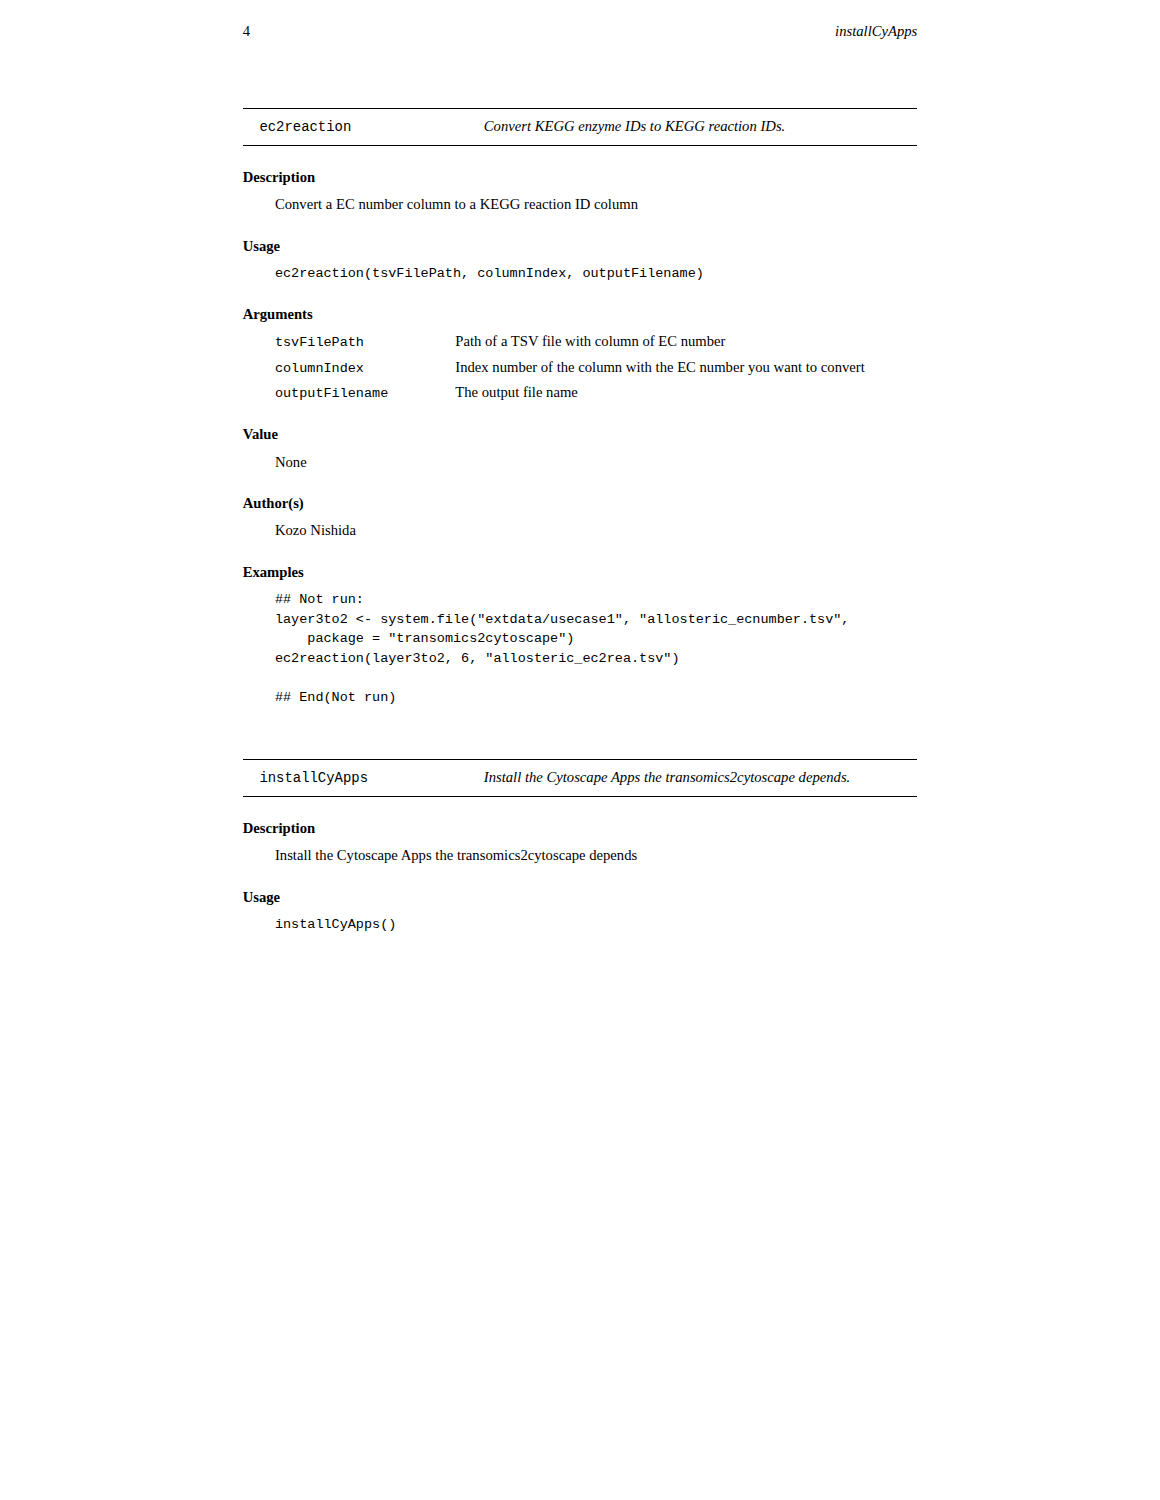4 installCyApps
ec2reaction Convert KEGG enzyme IDs to KEGG reaction IDs.
Description
Convert a EC number column to a KEGG reaction ID column
Usage
ec2reaction(tsvFilePath, columnIndex, outputFilename)
Arguments
tsvFilePath
Path of a TSV file with column of EC number
columnIndex
Index number of the column with the EC number you want to convert
outputFilename
The output file name
Value
None
Author(s)
Kozo Nishida
Examples
## Not run: 
layer3to2 <- system.file("extdata/usecase1", "allosteric_ecnumber.tsv",
    package = "transomics2cytoscape")
ec2reaction(layer3to2, 6, "allosteric_ec2rea.tsv")

## End(Not run)
installCyApps Install the Cytoscape Apps the transomics2cytoscape depends.
Description
Install the Cytoscape Apps the transomics2cytoscape depends
Usage
installCyApps()